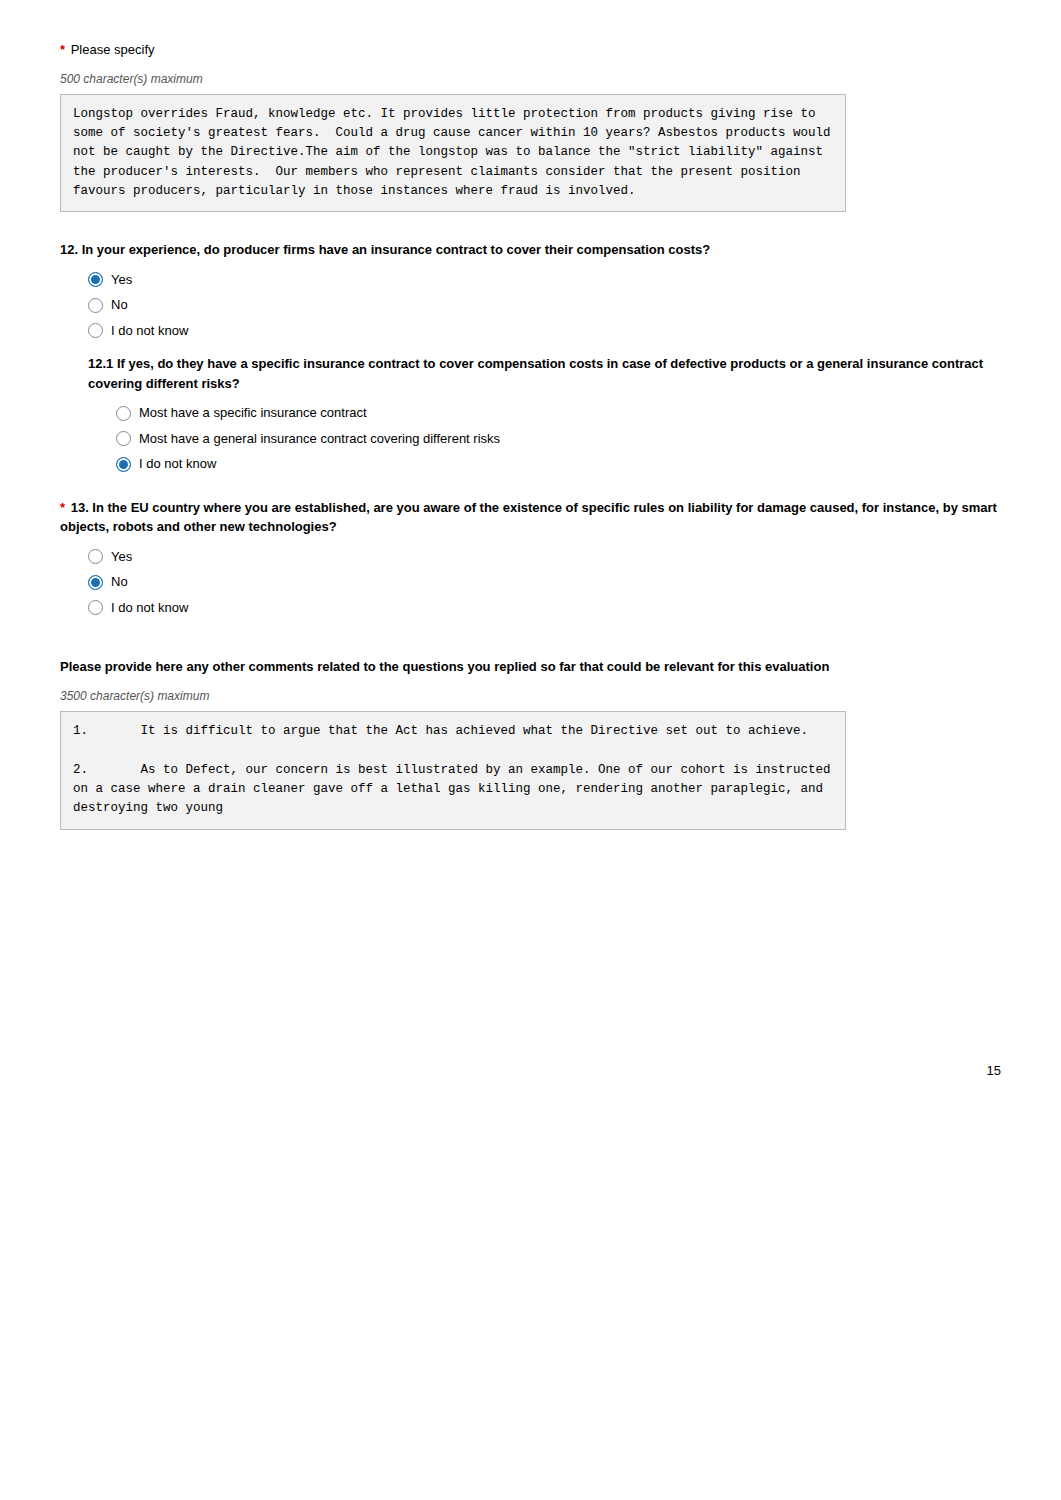* Please specify
500 character(s) maximum
Longstop overrides Fraud, knowledge etc. It provides little protection from products giving rise to some of society's greatest fears. Could a drug cause cancer within 10 years? Asbestos products would not be caught by the Directive.The aim of the longstop was to balance the "strict liability" against the producer's interests. Our members who represent claimants consider that the present position favours producers, particularly in those instances where fraud is involved.
12. In your experience, do producer firms have an insurance contract to cover their compensation costs?
Yes
No
I do not know
12.1 If yes, do they have a specific insurance contract to cover compensation costs in case of defective products or a general insurance contract covering different risks?
Most have a specific insurance contract
Most have a general insurance contract covering different risks
I do not know
* 13. In the EU country where you are established, are you aware of the existence of specific rules on liability for damage caused, for instance, by smart objects, robots and other new technologies?
Yes
No
I do not know
Please provide here any other comments related to the questions you replied so far that could be relevant for this evaluation
3500 character(s) maximum
1. It is difficult to argue that the Act has achieved what the Directive set out to achieve. 2. As to Defect, our concern is best illustrated by an example. One of our cohort is instructed on a case where a drain cleaner gave off a lethal gas killing one, rendering another paraplegic, and destroying two young
15